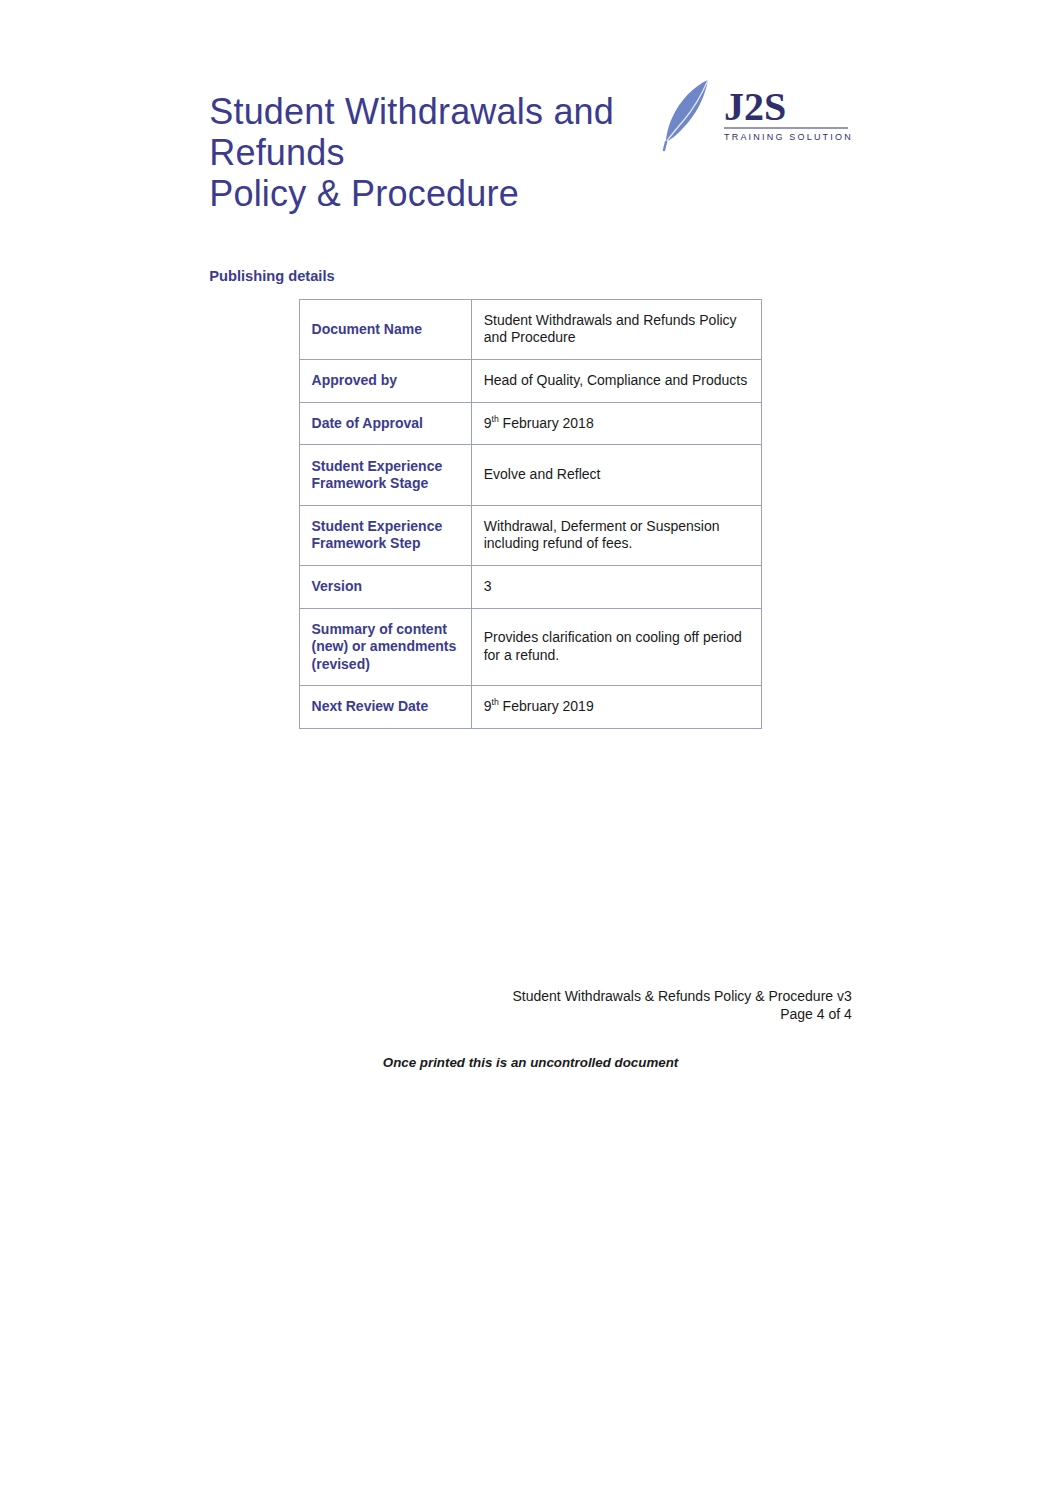Student Withdrawals and Refunds
Policy & Procedure
J2S TRAINING SOLUTIONS
Publishing details
| Document Name | Student Withdrawals and Refunds Policy and Procedure |
| Approved by | Head of Quality, Compliance and Products |
| Date of Approval | 9 th February 2018 |
| Student Experience Framework Stage | Evolve and Reflect |
| Student Experience Framework Step | Withdrawal, Deferment or Suspension including refund of fees. |
| Version | 3 |
| Summary of content (new) or amendments (revised) | Provides clarification on cooling off period for a refund. |
| Next Review Date | 9 th February 2019 |
Student Withdrawals & Refunds Policy & Procedure v3
Page 4 of 4
Once printed this is an uncontrolled document